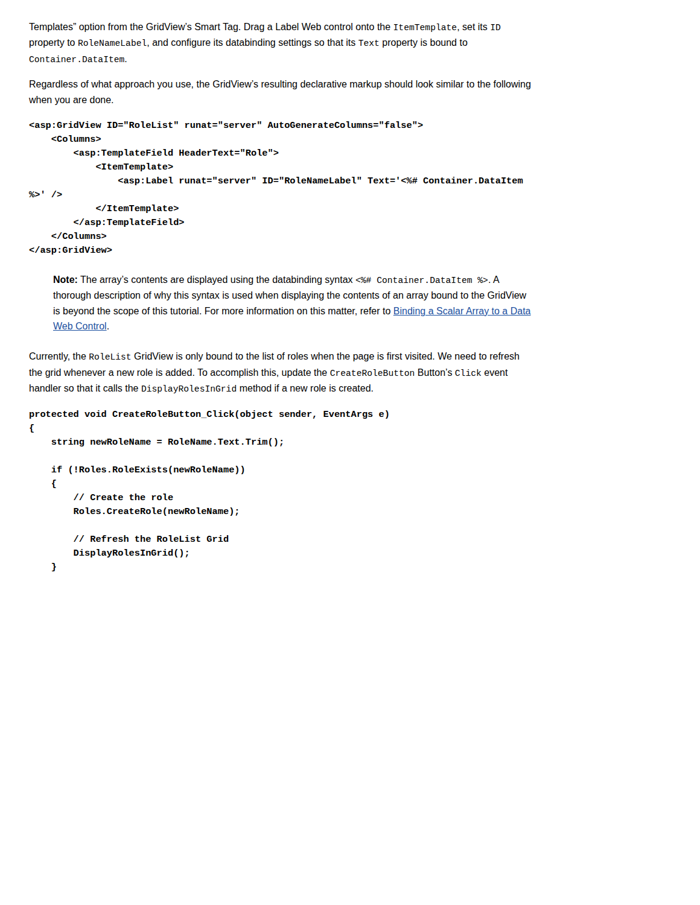Templates” option from the GridView’s Smart Tag. Drag a Label Web control onto the ItemTemplate, set its ID property to RoleNameLabel, and configure its databinding settings so that its Text property is bound to Container.DataItem.
Regardless of what approach you use, the GridView’s resulting declarative markup should look similar to the following when you are done.
<asp:GridView ID="RoleList" runat="server" AutoGenerateColumns="false">
    <Columns>
        <asp:TemplateField HeaderText="Role">
            <ItemTemplate>
                <asp:Label runat="server" ID="RoleNameLabel" Text='<%# Container.DataItem %>' />
            </ItemTemplate>
        </asp:TemplateField>
    </Columns>
</asp:GridView>
Note: The array’s contents are displayed using the databinding syntax <%# Container.DataItem %>. A thorough description of why this syntax is used when displaying the contents of an array bound to the GridView is beyond the scope of this tutorial. For more information on this matter, refer to Binding a Scalar Array to a Data Web Control.
Currently, the RoleList GridView is only bound to the list of roles when the page is first visited. We need to refresh the grid whenever a new role is added. To accomplish this, update the CreateRoleButton Button’s Click event handler so that it calls the DisplayRolesInGrid method if a new role is created.
protected void CreateRoleButton_Click(object sender, EventArgs e)
{
    string newRoleName = RoleName.Text.Trim();

    if (!Roles.RoleExists(newRoleName))
    {
        // Create the role
        Roles.CreateRole(newRoleName);

        // Refresh the RoleList Grid
        DisplayRolesInGrid();
    }